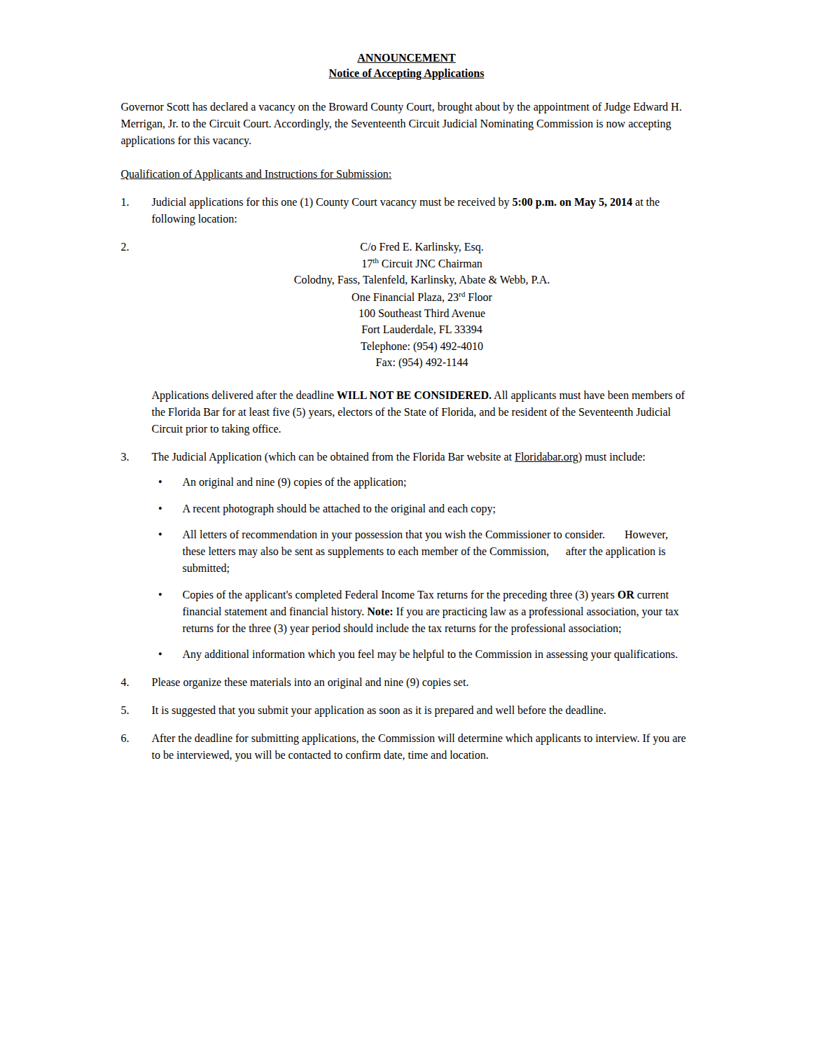ANNOUNCEMENT
Notice of Accepting Applications
Governor Scott has declared a vacancy on the Broward County Court, brought about by the appointment of Judge Edward H. Merrigan, Jr. to the Circuit Court. Accordingly, the Seventeenth Circuit Judicial Nominating Commission is now accepting applications for this vacancy.
Qualification of Applicants and Instructions for Submission:
Judicial applications for this one (1) County Court vacancy must be received by 5:00 p.m. on May 5, 2014 at the following location:
C/o Fred E. Karlinsky, Esq.
17th Circuit JNC Chairman
Colodny, Fass, Talenfeld, Karlinsky, Abate & Webb, P.A.
One Financial Plaza, 23rd Floor
100 Southeast Third Avenue
Fort Lauderdale, FL 33394
Telephone: (954) 492-4010
Fax: (954) 492-1144
Applications delivered after the deadline WILL NOT BE CONSIDERED. All applicants must have been members of the Florida Bar for at least five (5) years, electors of the State of Florida, and be resident of the Seventeenth Judicial Circuit prior to taking office.
The Judicial Application (which can be obtained from the Florida Bar website at Floridabar.org) must include:
An original and nine (9) copies of the application;
A recent photograph should be attached to the original and each copy;
All letters of recommendation in your possession that you wish the Commissioner to consider. However, these letters may also be sent as supplements to each member of the Commission, after the application is submitted;
Copies of the applicant's completed Federal Income Tax returns for the preceding three (3) years OR current financial statement and financial history. Note: If you are practicing law as a professional association, your tax returns for the three (3) year period should include the tax returns for the professional association;
Any additional information which you feel may be helpful to the Commission in assessing your qualifications.
Please organize these materials into an original and nine (9) copies set.
It is suggested that you submit your application as soon as it is prepared and well before the deadline.
After the deadline for submitting applications, the Commission will determine which applicants to interview. If you are to be interviewed, you will be contacted to confirm date, time and location.